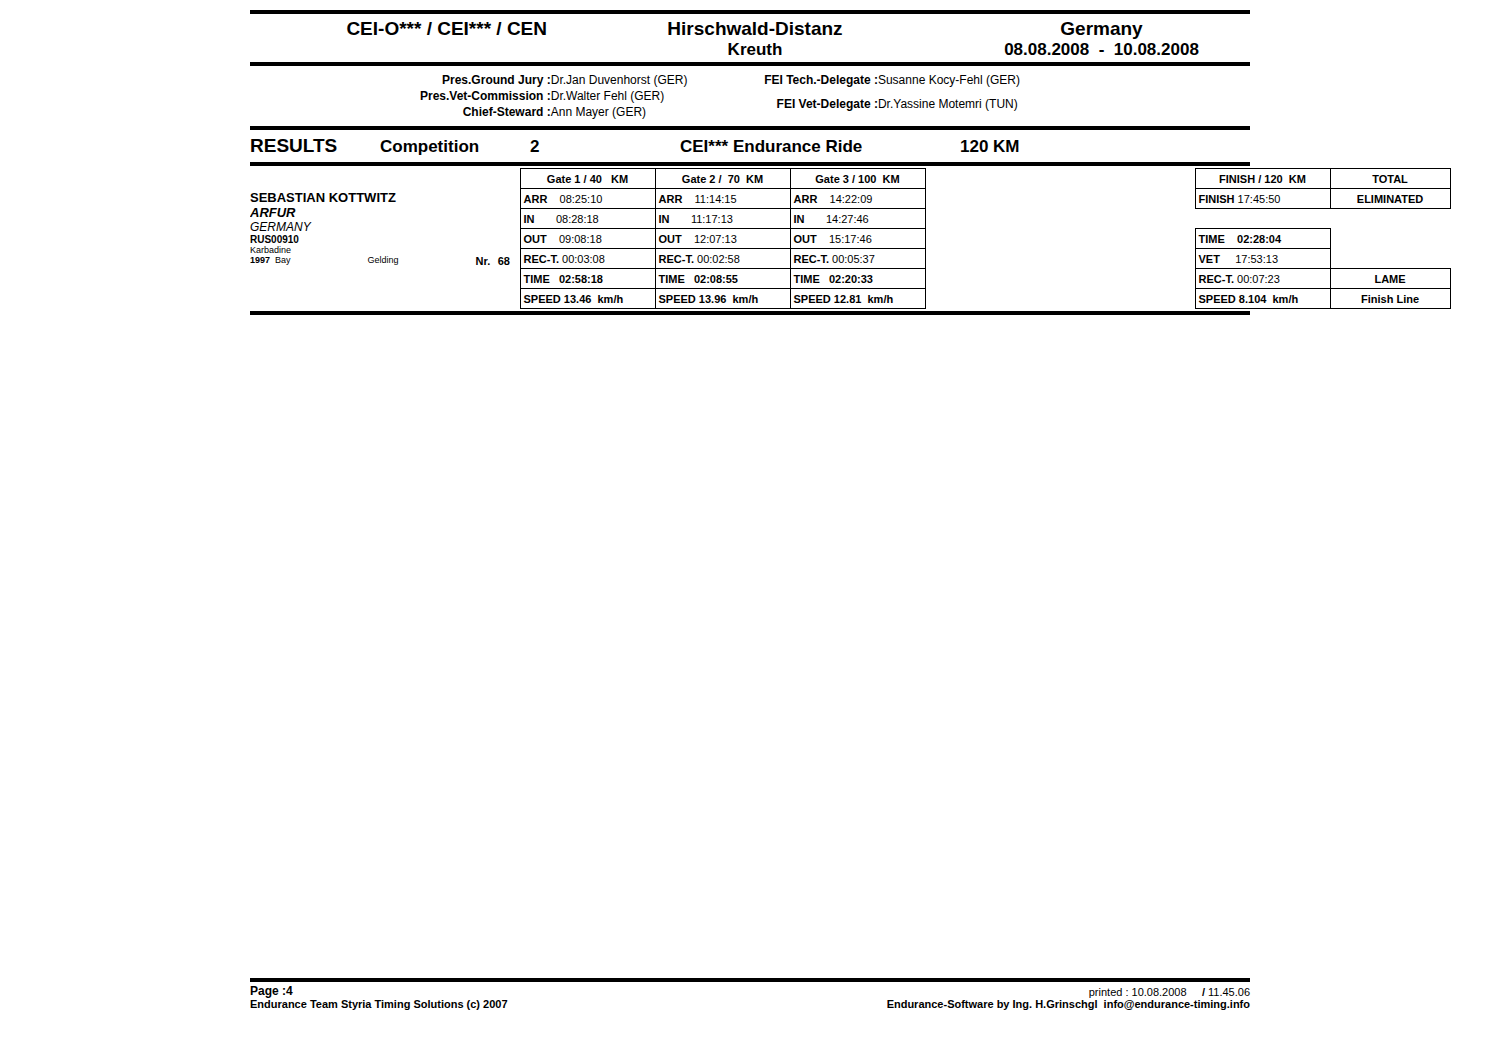CEI-O*** / CEI*** / CEN
Hirschwald-Distanz
Kreuth
Germany
08.08.2008 - 10.08.2008
| Pres.Ground Jury : | Dr.Jan Duvenhorst (GER) |
| Pres.Vet-Commission : | Dr.Walter Fehl (GER) |
| Chief-Steward : | Ann Mayer (GER) |
| FEI Tech.-Delegate : | Susanne Kocy-Fehl (GER) |
| FEI Vet-Delegate : | Dr.Yassine Motemri (TUN) |
RESULTS
Competition
2
CEI*** Endurance Ride
120 KM
| SEBASTIAN KOTTWITZ ARFUR GERMANY RUS00910 Karbadine 1997 Bay Gelding Nr. 68 | Gate 1 / 40 KM | Gate 2 / 70 KM | Gate 3 / 100 KM | | | | FINISH / 120 KM | TOTAL |
| ARR 08:25:10 | ARR 11:14:15 | ARR 14:22:09 | | | | FINISH 17:45:50 | ELIMINATED |
| IN 08:28:18 | IN 11:17:13 | IN 14:27:46 | | | | | |
| OUT 09:08:18 | OUT 12:07:13 | OUT 15:17:46 | | | | TIME 02:28:04 | |
| REC-T. 00:03:08 | REC-T. 00:02:58 | REC-T. 00:05:37 | | | | VET 17:53:13 | |
| TIME 02:58:18 | TIME 02:08:55 | TIME 02:20:33 | | | | REC-T. 00:07:23 | LAME |
| | SPEED 13.46 km/h | SPEED 13.96 km/h | SPEED 12.81 km/h | | | | SPEED 8.104 km/h | Finish Line |
Page :4
Endurance Team Styria Timing Solutions (c) 2007
printed : 10.08.2008 / 11.45.06
Endurance-Software by Ing. H.Grinschgl info@endurance-timing.info